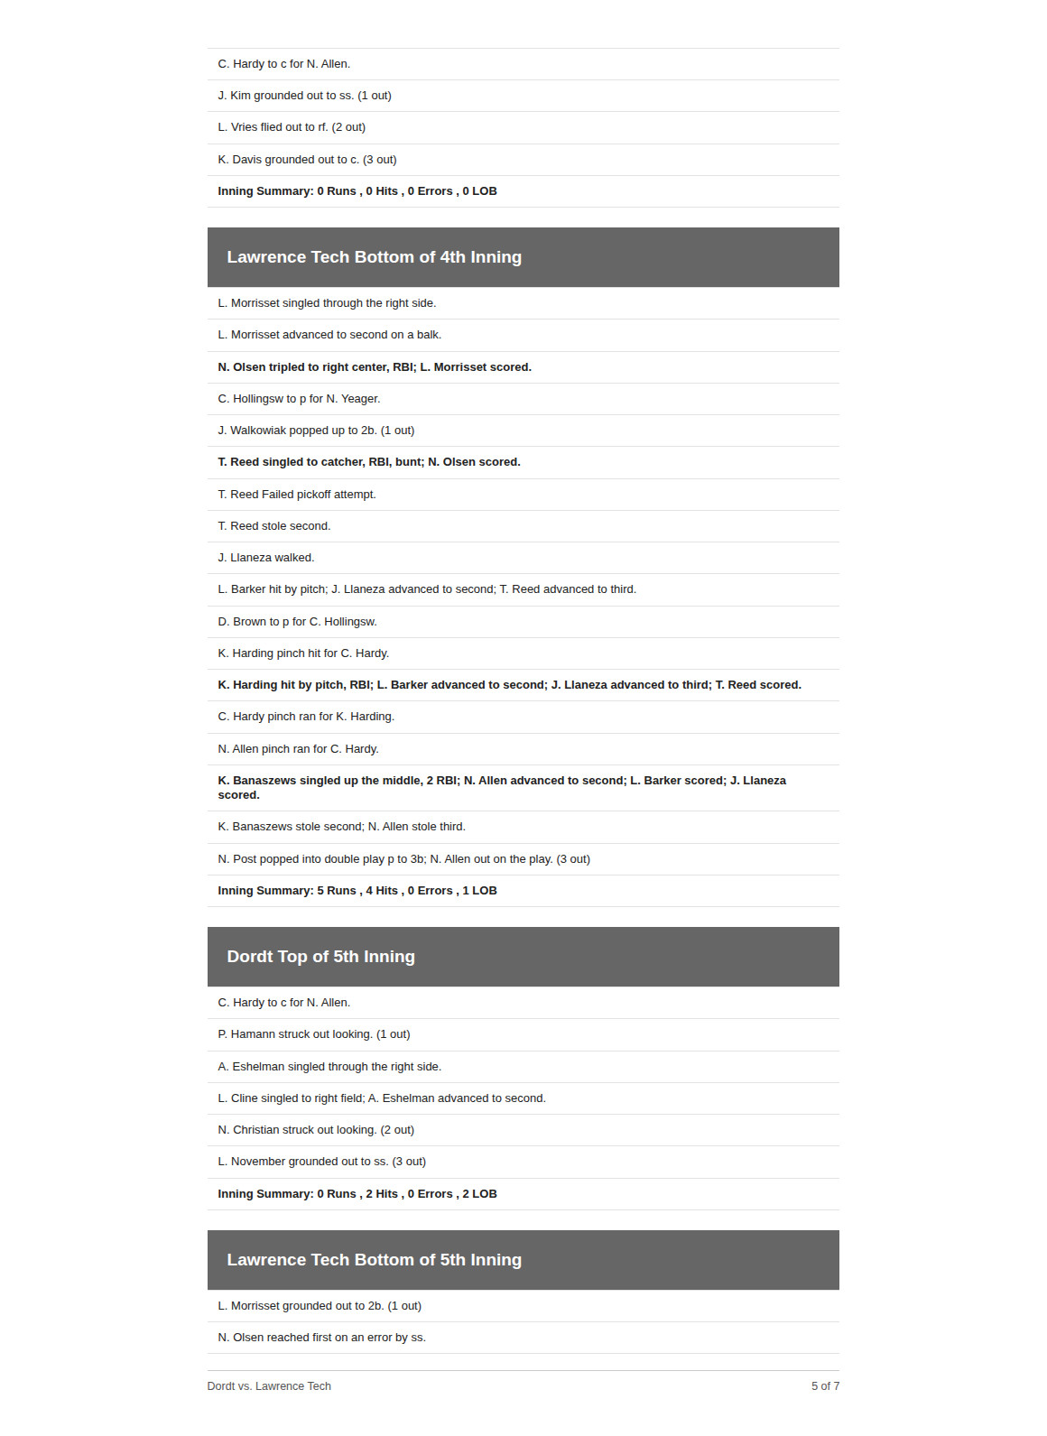C. Hardy to c for N. Allen.
J. Kim grounded out to ss. (1 out)
L. Vries flied out to rf. (2 out)
K. Davis grounded out to c. (3 out)
Inning Summary: 0 Runs , 0 Hits , 0 Errors , 0 LOB
Lawrence Tech Bottom of 4th Inning
L. Morrisset singled through the right side.
L. Morrisset advanced to second on a balk.
N. Olsen tripled to right center, RBI; L. Morrisset scored.
C. Hollingsw to p for N. Yeager.
J. Walkowiak popped up to 2b. (1 out)
T. Reed singled to catcher, RBI, bunt; N. Olsen scored.
T. Reed Failed pickoff attempt.
T. Reed stole second.
J. Llaneza walked.
L. Barker hit by pitch; J. Llaneza advanced to second; T. Reed advanced to third.
D. Brown to p for C. Hollingsw.
K. Harding pinch hit for C. Hardy.
K. Harding hit by pitch, RBI; L. Barker advanced to second; J. Llaneza advanced to third; T. Reed scored.
C. Hardy pinch ran for K. Harding.
N. Allen pinch ran for C. Hardy.
K. Banaszews singled up the middle, 2 RBI; N. Allen advanced to second; L. Barker scored; J. Llaneza scored.
K. Banaszews stole second; N. Allen stole third.
N. Post popped into double play p to 3b; N. Allen out on the play. (3 out)
Inning Summary: 5 Runs , 4 Hits , 0 Errors , 1 LOB
Dordt Top of 5th Inning
C. Hardy to c for N. Allen.
P. Hamann struck out looking. (1 out)
A. Eshelman singled through the right side.
L. Cline singled to right field; A. Eshelman advanced to second.
N. Christian struck out looking. (2 out)
L. November grounded out to ss. (3 out)
Inning Summary: 0 Runs , 2 Hits , 0 Errors , 2 LOB
Lawrence Tech Bottom of 5th Inning
L. Morrisset grounded out to 2b. (1 out)
N. Olsen reached first on an error by ss.
Dordt vs. Lawrence Tech
5 of 7